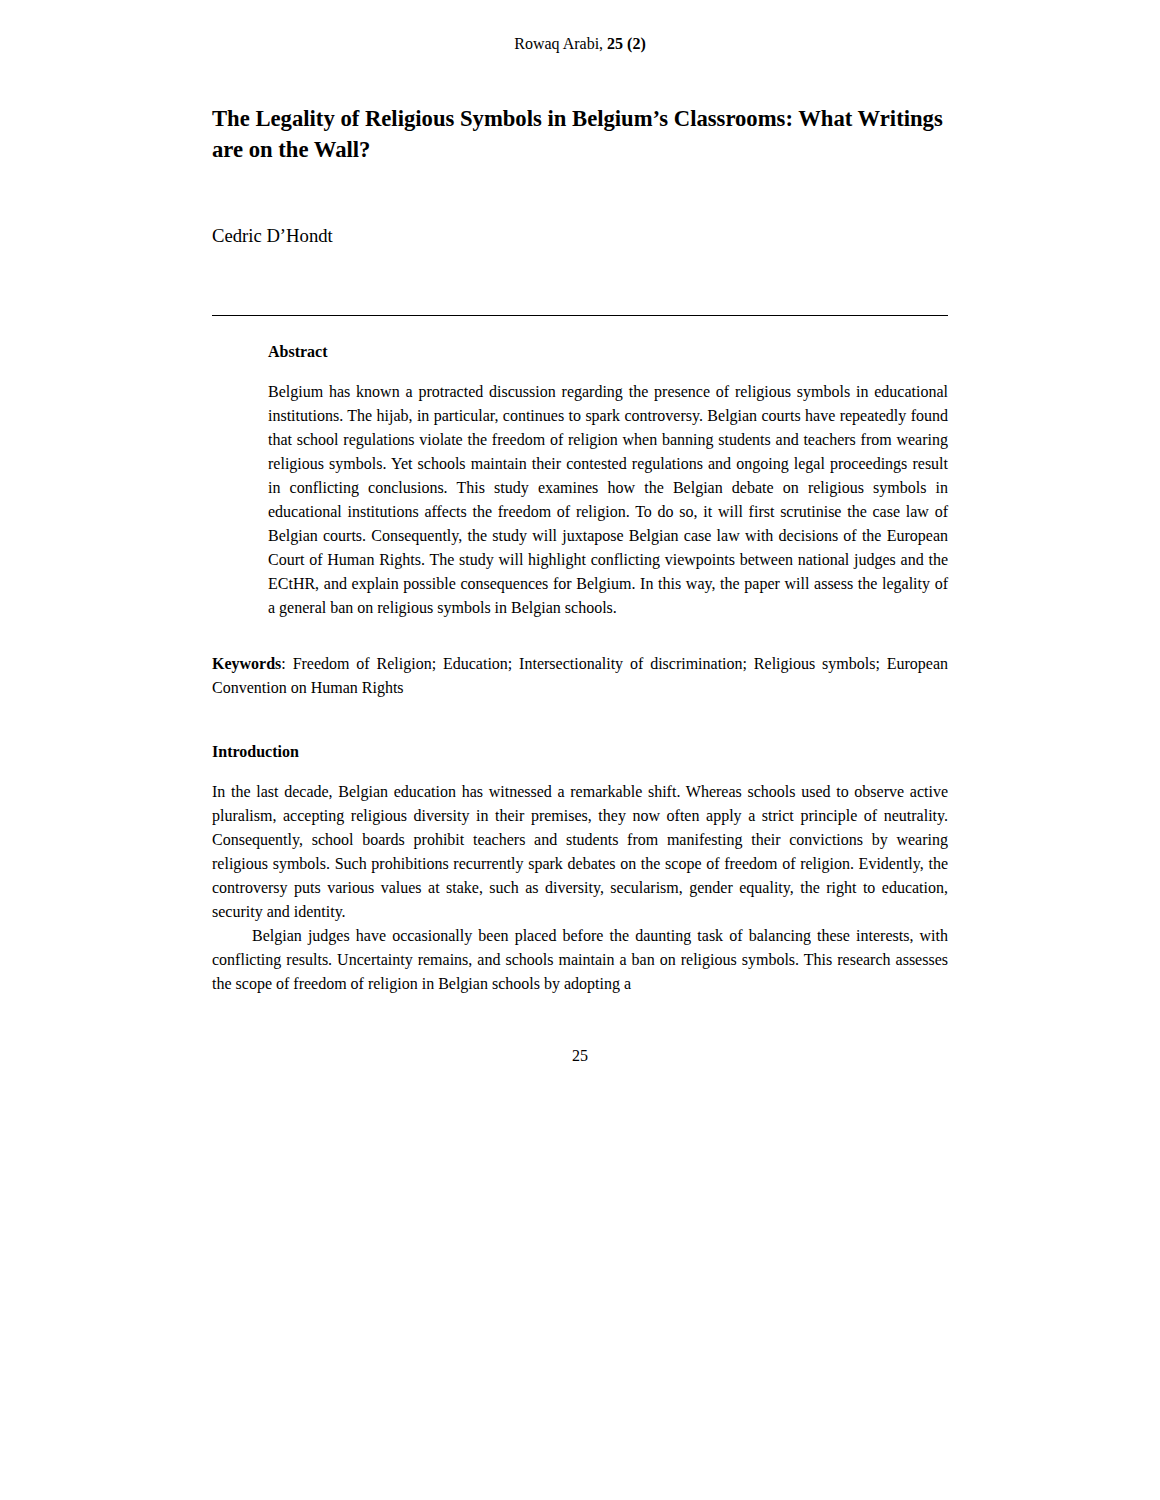Rowaq Arabi, 25 (2)
The Legality of Religious Symbols in Belgium’s Classrooms: What Writings are on the Wall?
Cedric D’Hondt
Abstract
Belgium has known a protracted discussion regarding the presence of religious symbols in educational institutions. The hijab, in particular, continues to spark controversy. Belgian courts have repeatedly found that school regulations violate the freedom of religion when banning students and teachers from wearing religious symbols. Yet schools maintain their contested regulations and ongoing legal proceedings result in conflicting conclusions. This study examines how the Belgian debate on religious symbols in educational institutions affects the freedom of religion. To do so, it will first scrutinise the case law of Belgian courts. Consequently, the study will juxtapose Belgian case law with decisions of the European Court of Human Rights. The study will highlight conflicting viewpoints between national judges and the ECtHR, and explain possible consequences for Belgium. In this way, the paper will assess the legality of a general ban on religious symbols in Belgian schools.
Keywords: Freedom of Religion; Education; Intersectionality of discrimination; Religious symbols; European Convention on Human Rights
Introduction
In the last decade, Belgian education has witnessed a remarkable shift. Whereas schools used to observe active pluralism, accepting religious diversity in their premises, they now often apply a strict principle of neutrality. Consequently, school boards prohibit teachers and students from manifesting their convictions by wearing religious symbols. Such prohibitions recurrently spark debates on the scope of freedom of religion. Evidently, the controversy puts various values at stake, such as diversity, secularism, gender equality, the right to education, security and identity.
Belgian judges have occasionally been placed before the daunting task of balancing these interests, with conflicting results. Uncertainty remains, and schools maintain a ban on religious symbols. This research assesses the scope of freedom of religion in Belgian schools by adopting a
25